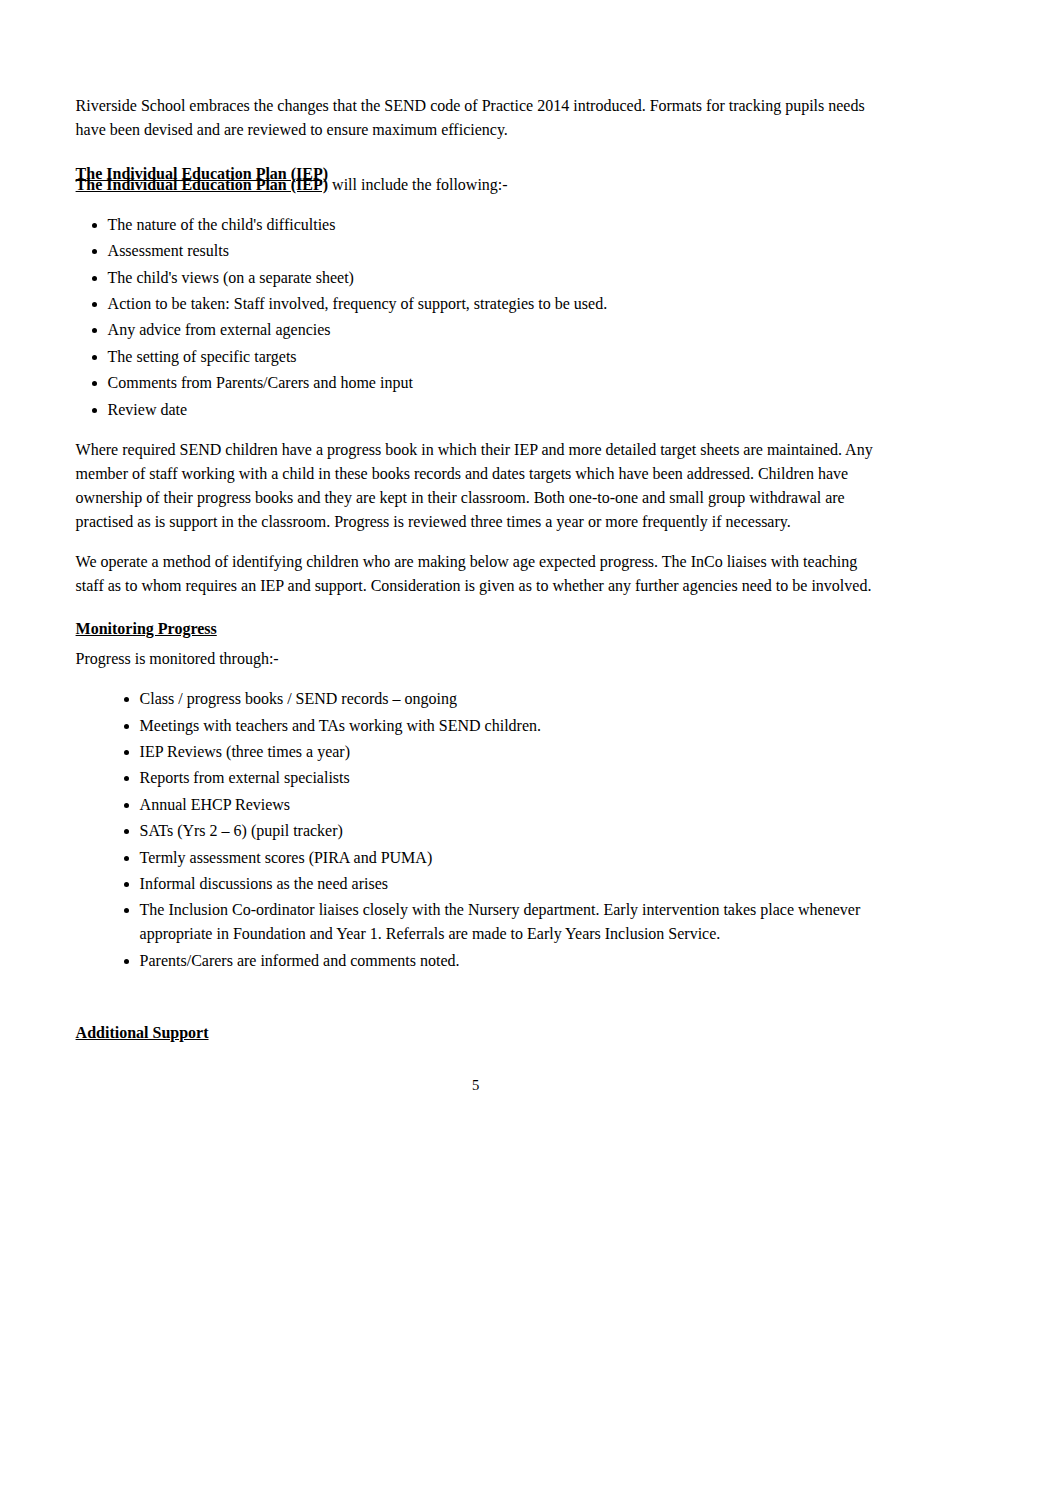Riverside School embraces the changes that the SEND code of Practice 2014 introduced. Formats for tracking pupils needs have been devised and are reviewed to ensure maximum efficiency.
The Individual Education Plan (IEP)
The Individual Education Plan (IEP) will include the following:-
The nature of the child's difficulties
Assessment results
The child's views (on a separate sheet)
Action to be taken: Staff involved, frequency of support, strategies to be used.
Any advice from external agencies
The setting of specific targets
Comments from Parents/Carers and home input
Review date
Where required SEND children have a progress book in which their IEP and more detailed target sheets are maintained. Any member of staff working with a child in these books records and dates targets which have been addressed. Children have ownership of their progress books and they are kept in their classroom. Both one-to-one and small group withdrawal are practised as is support in the classroom. Progress is reviewed three times a year or more frequently if necessary.
We operate a method of identifying children who are making below age expected progress. The InCo liaises with teaching staff as to whom requires an IEP and support. Consideration is given as to whether any further agencies need to be involved.
Monitoring Progress
Progress is monitored through:-
Class / progress books / SEND records – ongoing
Meetings with teachers and TAs working with SEND children.
IEP Reviews (three times a year)
Reports from external specialists
Annual EHCP Reviews
SATs (Yrs 2 – 6) (pupil tracker)
Termly assessment scores (PIRA and PUMA)
Informal discussions as the need arises
The Inclusion Co-ordinator liaises closely with the Nursery department. Early intervention takes place whenever appropriate in Foundation and Year 1. Referrals are made to Early Years Inclusion Service.
Parents/Carers are informed and comments noted.
Additional Support
5